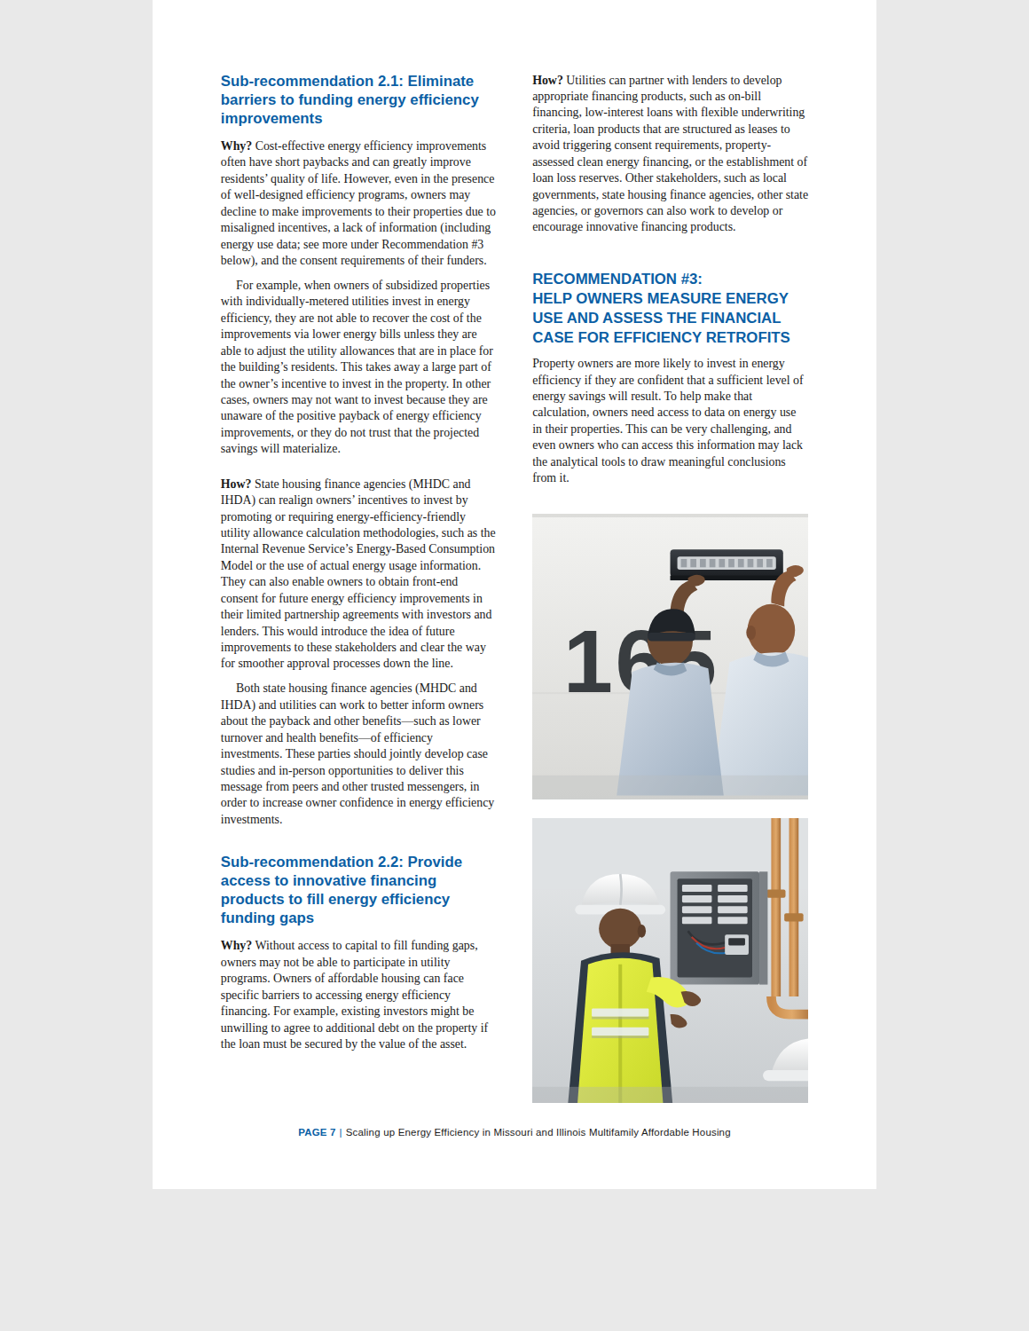Sub-recommendation 2.1: Eliminate barriers to funding energy efficiency improvements
Why? Cost-effective energy efficiency improvements often have short paybacks and can greatly improve residents’ quality of life. However, even in the presence of well-designed efficiency programs, owners may decline to make improvements to their properties due to misaligned incentives, a lack of information (including energy use data; see more under Recommendation #3 below), and the consent requirements of their funders.
For example, when owners of subsidized properties with individually-metered utilities invest in energy efficiency, they are not able to recover the cost of the improvements via lower energy bills unless they are able to adjust the utility allowances that are in place for the building’s residents. This takes away a large part of the owner’s incentive to invest in the property. In other cases, owners may not want to invest because they are unaware of the positive payback of energy efficiency improvements, or they do not trust that the projected savings will materialize.
How? State housing finance agencies (MHDC and IHDA) can realign owners’ incentives to invest by promoting or requiring energy-efficiency-friendly utility allowance calculation methodologies, such as the Internal Revenue Service’s Energy-Based Consumption Model or the use of actual energy usage information. They can also enable owners to obtain front-end consent for future energy efficiency improvements in their limited partnership agreements with investors and lenders. This would introduce the idea of future improvements to these stakeholders and clear the way for smoother approval processes down the line.
Both state housing finance agencies (MHDC and IHDA) and utilities can work to better inform owners about the payback and other benefits—such as lower turnover and health benefits—of efficiency investments. These parties should jointly develop case studies and in-person opportunities to deliver this message from peers and other trusted messengers, in order to increase owner confidence in energy efficiency investments.
Sub-recommendation 2.2: Provide access to innovative financing products to fill energy efficiency funding gaps
Why? Without access to capital to fill funding gaps, owners may not be able to participate in utility programs. Owners of affordable housing can face specific barriers to accessing energy efficiency financing. For example, existing investors might be unwilling to agree to additional debt on the property if the loan must be secured by the value of the asset.
How? Utilities can partner with lenders to develop appropriate financing products, such as on-bill financing, low-interest loans with flexible underwriting criteria, loan products that are structured as leases to avoid triggering consent requirements, property-assessed clean energy financing, or the establishment of loan loss reserves. Other stakeholders, such as local governments, state housing finance agencies, other state agencies, or governors can also work to develop or encourage innovative financing products.
Recommendation #3:
Help owners measure energy use and assess the financial case for efficiency retrofits
Property owners are more likely to invest in energy efficiency if they are confident that a sufficient level of energy savings will result. To help make that calculation, owners need access to data on energy use in their properties. This can be very challenging, and even owners who can access this information may lack the analytical tools to draw meaningful conclusions from it.
165
PAGE 7|Scaling up Energy Efficiency in Missouri and Illinois Multifamily Affordable Housing